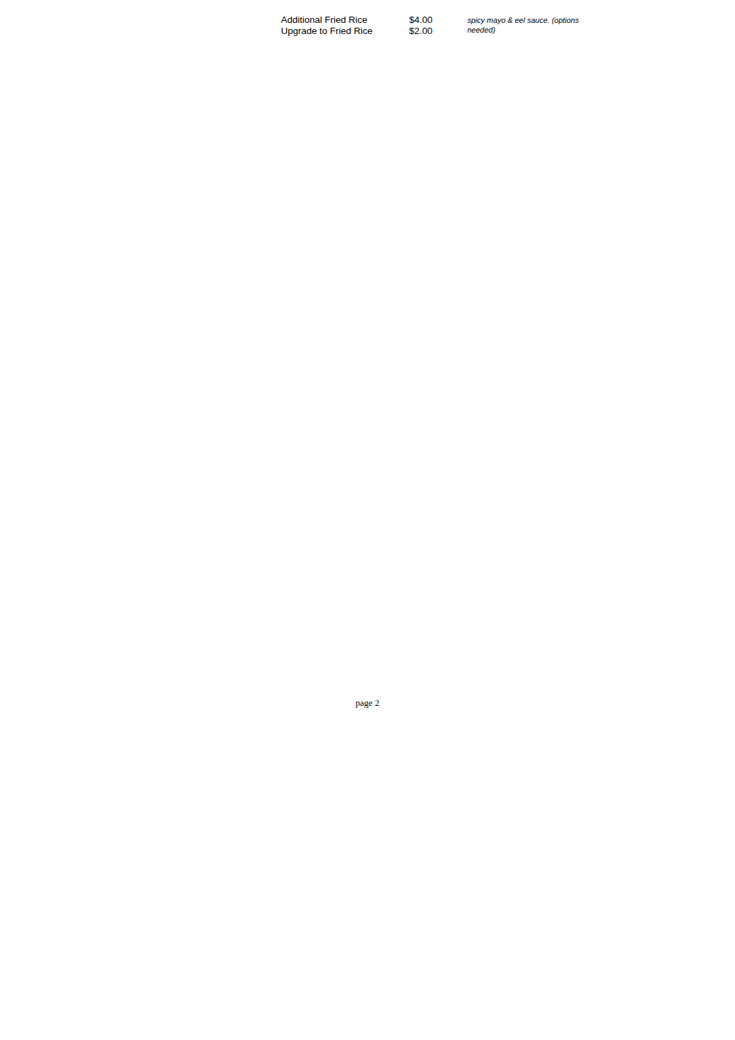| Additional Fried Rice | $4.00 |
| Upgrade to Fried Rice | $2.00 |
spicy mayo & eel sauce. (options needed)
page 2